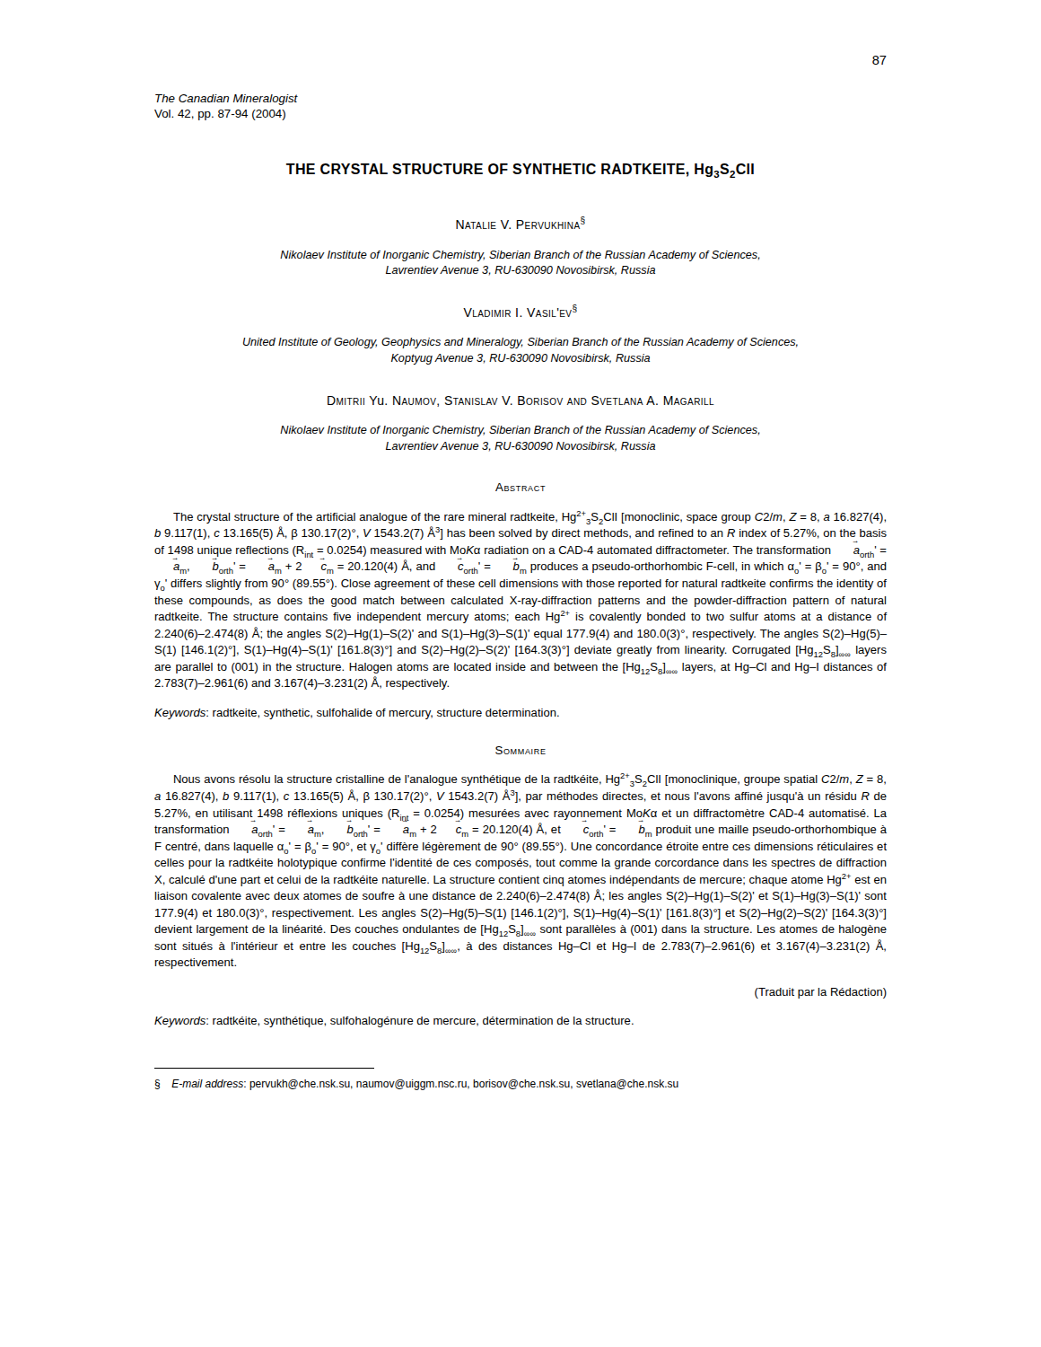87
The Canadian Mineralogist
Vol. 42, pp. 87-94 (2004)
THE CRYSTAL STRUCTURE OF SYNTHETIC RADTKEITE, Hg3S2ClI
Natalie V. Pervukhina§
Nikolaev Institute of Inorganic Chemistry, Siberian Branch of the Russian Academy of Sciences,
Lavrentiev Avenue 3, RU-630090 Novosibirsk, Russia
Vladimir I. Vasil'ev§
United Institute of Geology, Geophysics and Mineralogy, Siberian Branch of the Russian Academy of Sciences,
Koptyug Avenue 3, RU-630090 Novosibirsk, Russia
Dmitrii Yu. Naumov, Stanislav V. Borisov and Svetlana A. Magarill
Nikolaev Institute of Inorganic Chemistry, Siberian Branch of the Russian Academy of Sciences,
Lavrentiev Avenue 3, RU-630090 Novosibirsk, Russia
Abstract
The crystal structure of the artificial analogue of the rare mineral radtkeite, Hg2+3S2ClI [monoclinic, space group C2/m, Z = 8, a 16.827(4), b 9.117(1), c 13.165(5) Å, β 130.17(2)°, V 1543.2(7) Å3] has been solved by direct methods, and refined to an R index of 5.27%, on the basis of 1498 unique reflections (Rint = 0.0254) measured with MoKα radiation on a CAD-4 automated diffractometer. The transformation aorth' = am, borth' = am + 2cm = 20.120(4) Å, and corth' = bm produces a pseudo-orthorhombic F-cell, in which αo' = βo' = 90°, and γo' differs slightly from 90° (89.55°). Close agreement of these cell dimensions with those reported for natural radtkeite confirms the identity of these compounds, as does the good match between calculated X-ray-diffraction patterns and the powder-diffraction pattern of natural radtkeite. The structure contains five independent mercury atoms; each Hg2+ is covalently bonded to two sulfur atoms at a distance of 2.240(6)–2.474(8) Å; the angles S(2)–Hg(1)–S(2)' and S(1)–Hg(3)–S(1)' equal 177.9(4) and 180.0(3)°, respectively. The angles S(2)–Hg(5)–S(1) [146.1(2)°], S(1)–Hg(4)–S(1)' [161.8(3)°] and S(2)–Hg(2)–S(2)' [164.3(3)°] deviate greatly from linearity. Corrugated [Hg12S8]∞∞ layers are parallel to (001) in the structure. Halogen atoms are located inside and between the [Hg12S8]∞∞ layers, at Hg–Cl and Hg–I distances of 2.783(7)–2.961(6) and 3.167(4)–3.231(2) Å, respectively.
Keywords: radtkeite, synthetic, sulfohalide of mercury, structure determination.
Sommaire
Nous avons résolu la structure cristalline de l'analogue synthétique de la radtkéite, Hg2+3S2ClI [monoclinique, groupe spatial C2/m, Z = 8, a 16.827(4), b 9.117(1), c 13.165(5) Å, β 130.17(2)°, V 1543.2(7) Å3], par méthodes directes, et nous l'avons affiné jusqu'à un résidu R de 5.27%, en utilisant 1498 réflexions uniques (Rint = 0.0254) mesurées avec rayonnement MoKα et un diffractomètre CAD-4 automatisé. La transformation aorth' = am, borth' = am + 2cm = 20.120(4) Å, et corth' = bm produit une maille pseudo-orthorhombique à F centré, dans laquelle αo' = βo' = 90°, et γo' diffère légèrement de 90° (89.55°). Une concordance étroite entre ces dimensions réticulaires et celles pour la radtkéite holotypique confirme l'identité de ces composés, tout comme la grande corcordance dans les spectres de diffraction X, calculé d'une part et celui de la radtkéite naturelle. La structure contient cinq atomes indépendants de mercure; chaque atome Hg2+ est en liaison covalente avec deux atomes de soufre à une distance de 2.240(6)–2.474(8) Å; les angles S(2)–Hg(1)–S(2)' et S(1)–Hg(3)–S(1)' sont 177.9(4) et 180.0(3)°, respectivement. Les angles S(2)–Hg(5)–S(1) [146.1(2)°], S(1)–Hg(4)–S(1)' [161.8(3)°] et S(2)–Hg(2)–S(2)' [164.3(3)°] devient largement de la linéarité. Des couches ondulantes de [Hg12S8]∞∞ sont parallèles à (001) dans la structure. Les atomes de halogène sont situés à l'intérieur et entre les couches [Hg12S8]∞∞, à des distances Hg–Cl et Hg–I de 2.783(7)–2.961(6) et 3.167(4)–3.231(2) Å, respectivement.
(Traduit par la Rédaction)
Keywords: radtkéite, synthétique, sulfohalogénure de mercure, détermination de la structure.
§E-mail address: pervukh@che.nsk.su, naumov@uiggm.nsc.ru, borisov@che.nsk.su, svetlana@che.nsk.su